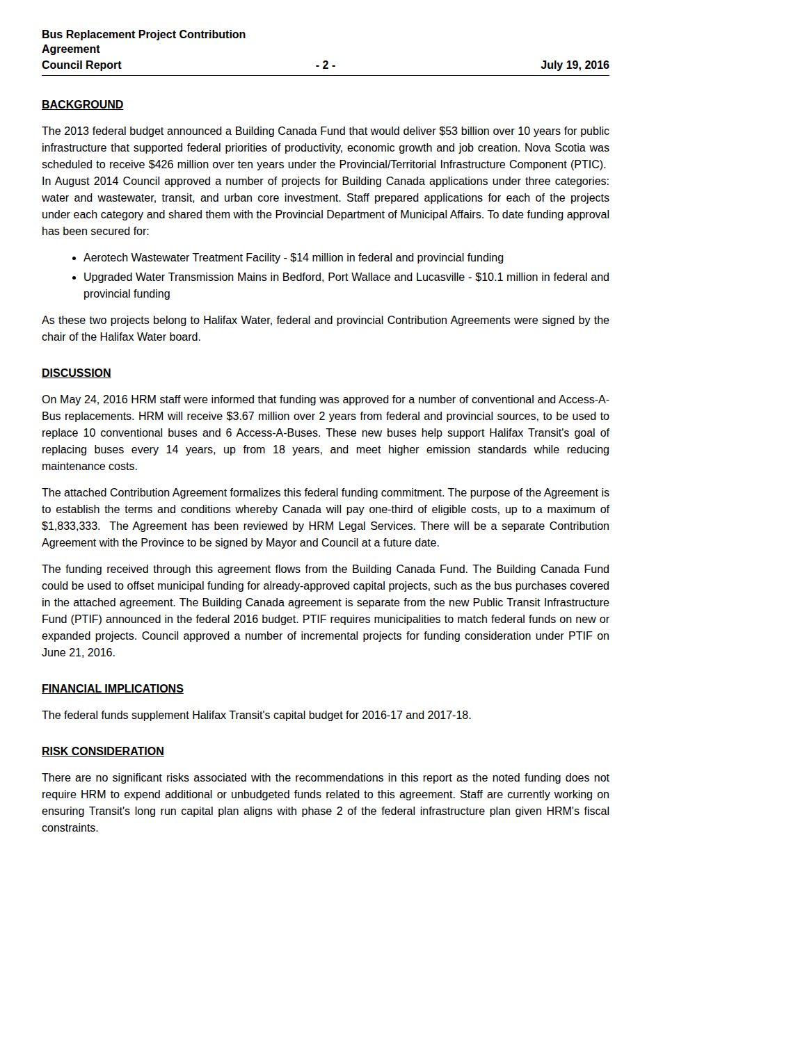Bus Replacement Project Contribution
Agreement
Council Report - 2 - July 19, 2016
BACKGROUND
The 2013 federal budget announced a Building Canada Fund that would deliver $53 billion over 10 years for public infrastructure that supported federal priorities of productivity, economic growth and job creation. Nova Scotia was scheduled to receive $426 million over ten years under the Provincial/Territorial Infrastructure Component (PTIC). In August 2014 Council approved a number of projects for Building Canada applications under three categories: water and wastewater, transit, and urban core investment. Staff prepared applications for each of the projects under each category and shared them with the Provincial Department of Municipal Affairs. To date funding approval has been secured for:
Aerotech Wastewater Treatment Facility - $14 million in federal and provincial funding
Upgraded Water Transmission Mains in Bedford, Port Wallace and Lucasville - $10.1 million in federal and provincial funding
As these two projects belong to Halifax Water, federal and provincial Contribution Agreements were signed by the chair of the Halifax Water board.
DISCUSSION
On May 24, 2016 HRM staff were informed that funding was approved for a number of conventional and Access-A-Bus replacements. HRM will receive $3.67 million over 2 years from federal and provincial sources, to be used to replace 10 conventional buses and 6 Access-A-Buses. These new buses help support Halifax Transit's goal of replacing buses every 14 years, up from 18 years, and meet higher emission standards while reducing maintenance costs.
The attached Contribution Agreement formalizes this federal funding commitment. The purpose of the Agreement is to establish the terms and conditions whereby Canada will pay one-third of eligible costs, up to a maximum of $1,833,333. The Agreement has been reviewed by HRM Legal Services. There will be a separate Contribution Agreement with the Province to be signed by Mayor and Council at a future date.
The funding received through this agreement flows from the Building Canada Fund. The Building Canada Fund could be used to offset municipal funding for already-approved capital projects, such as the bus purchases covered in the attached agreement. The Building Canada agreement is separate from the new Public Transit Infrastructure Fund (PTIF) announced in the federal 2016 budget. PTIF requires municipalities to match federal funds on new or expanded projects. Council approved a number of incremental projects for funding consideration under PTIF on June 21, 2016.
FINANCIAL IMPLICATIONS
The federal funds supplement Halifax Transit's capital budget for 2016-17 and 2017-18.
RISK CONSIDERATION
There are no significant risks associated with the recommendations in this report as the noted funding does not require HRM to expend additional or unbudgeted funds related to this agreement. Staff are currently working on ensuring Transit's long run capital plan aligns with phase 2 of the federal infrastructure plan given HRM's fiscal constraints.